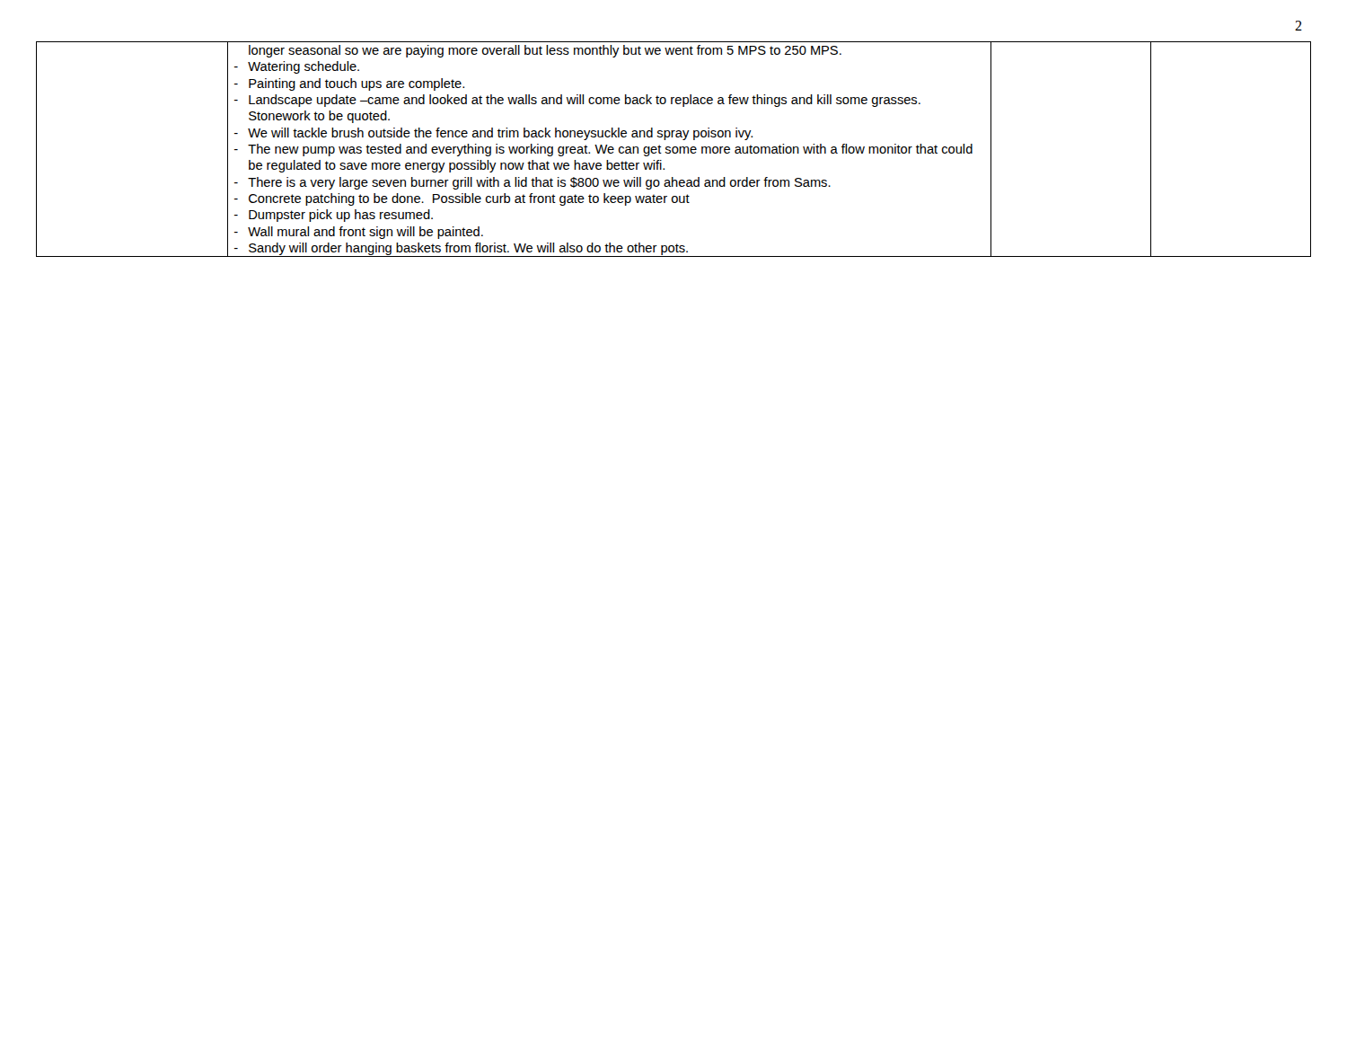2
| | longer seasonal so we are paying more overall but less monthly but we went from 5 MPS to 250 MPS. Watering schedule. Painting and touch ups are complete. Landscape update –came and looked at the walls and will come back to replace a few things and kill some grasses. Stonework to be quoted. We will tackle brush outside the fence and trim back honeysuckle and spray poison ivy. The new pump was tested and everything is working great. We can get some more automation with a flow monitor that could be regulated to save more energy possibly now that we have better wifi. There is a very large seven burner grill with a lid that is $800 we will go ahead and order from Sams. Concrete patching to be done. Possible curb at front gate to keep water out Dumpster pick up has resumed. Wall mural and front sign will be painted. Sandy will order hanging baskets from florist. We will also do the other pots. | | |